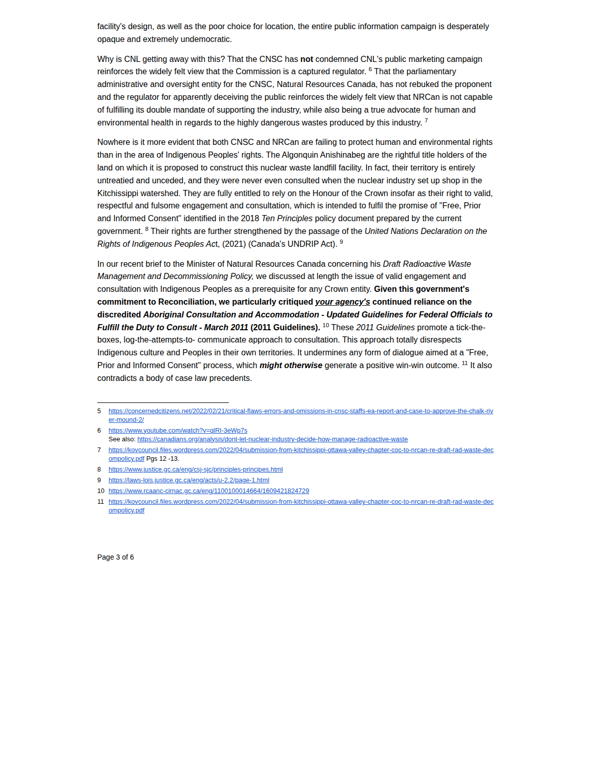facility's design, as well as the poor choice for location, the entire public information campaign is desperately opaque and extremely undemocratic.
Why is CNL getting away with this? That the CNSC has not condemned CNL's public marketing campaign reinforces the widely felt view that the Commission is a captured regulator. 6 That the parliamentary administrative and oversight entity for the CNSC, Natural Resources Canada, has not rebuked the proponent and the regulator for apparently deceiving the public reinforces the widely felt view that NRCan is not capable of fulfilling its double mandate of supporting the industry, while also being a true advocate for human and environmental health in regards to the highly dangerous wastes produced by this industry. 7
Nowhere is it more evident that both CNSC and NRCan are failing to protect human and environmental rights than in the area of Indigenous Peoples' rights. The Algonquin Anishinabeg are the rightful title holders of the land on which it is proposed to construct this nuclear waste landfill facility. In fact, their territory is entirely untreatied and unceded, and they were never even consulted when the nuclear industry set up shop in the Kitchissippi watershed. They are fully entitled to rely on the Honour of the Crown insofar as their right to valid, respectful and fulsome engagement and consultation, which is intended to fulfil the promise of "Free, Prior and Informed Consent" identified in the 2018 Ten Principles policy document prepared by the current government. 8 Their rights are further strengthened by the passage of the United Nations Declaration on the Rights of Indigenous Peoples Act, (2021) (Canada's UNDRIP Act). 9
In our recent brief to the Minister of Natural Resources Canada concerning his Draft Radioactive Waste Management and Decommissioning Policy, we discussed at length the issue of valid engagement and consultation with Indigenous Peoples as a prerequisite for any Crown entity. Given this government's commitment to Reconciliation, we particularly critiqued your agency's continued reliance on the discredited Aboriginal Consultation and Accommodation - Updated Guidelines for Federal Officials to Fulfill the Duty to Consult - March 2011 (2011 Guidelines). 10 These 2011 Guidelines promote a tick-the-boxes, log-the-attempts-to- communicate approach to consultation. This approach totally disrespects Indigenous culture and Peoples in their own territories. It undermines any form of dialogue aimed at a "Free, Prior and Informed Consent" process, which might otherwise generate a positive win-win outcome. 11 It also contradicts a body of case law precedents.
5
https://concernedcitizens.net/2022/02/21/critical-flaws-errors-and-omissions-in-cnsc-staffs-ea-report-and-case-to-approve-the-chalk-river-mound-2/
6
https://www.youtube.com/watch?v=qlRI-3eWp7s
See also: https://canadians.org/analysis/dont-let-nuclear-industry-decide-how-manage-radioactive-waste
7
https://kovcouncil.files.wordpress.com/2022/04/submission-from-kitchissippi-ottawa-valley-chapter-coc-to-nrcan-re-draft-rad-waste-decompolicy.pdf Pgs 12 -13.
8
https://www.justice.gc.ca/eng/csj-sjc/principles-principes.html
9
https://laws-lois.justice.gc.ca/eng/acts/u-2.2/page-1.html
10
https://www.rcaanc-cirnac.gc.ca/eng/1100100014664/1609421824729
11
https://kovcouncil.files.wordpress.com/2022/04/submission-from-kitchissippi-ottawa-valley-chapter-coc-to-nrcan-re-draft-rad-waste-decompolicy.pdf
Page 3 of 6